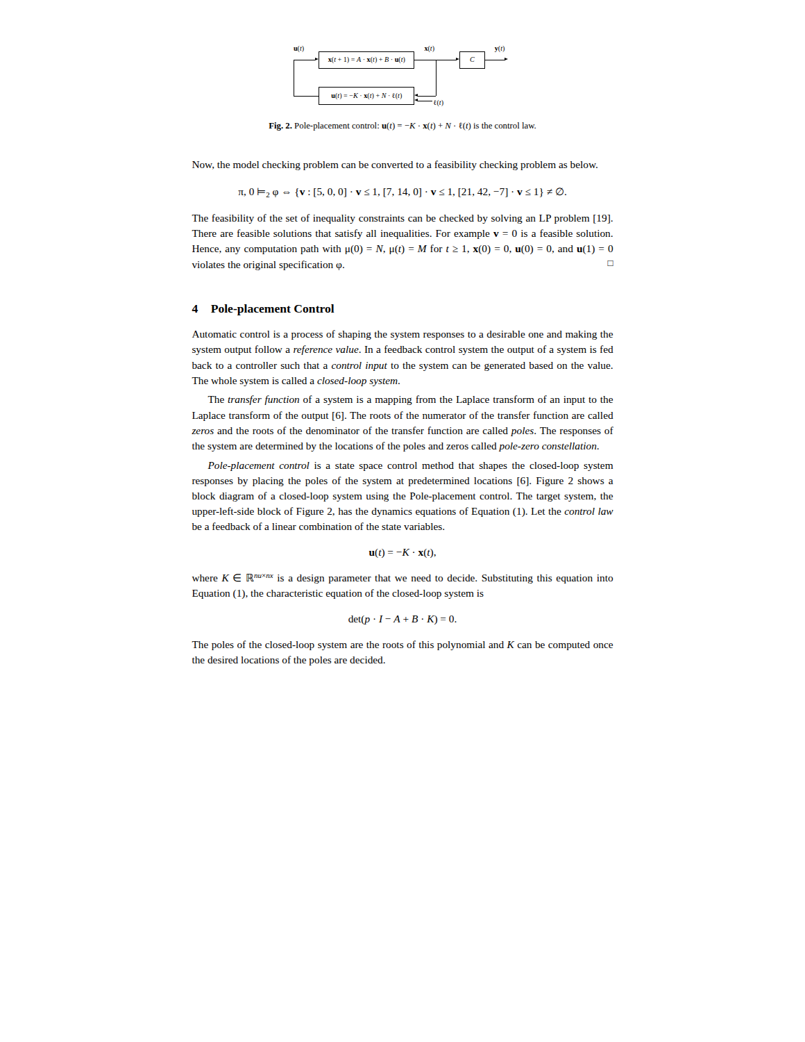x(t + 1) = A · x(t) + B · u(t)
C
u(t) = −K · x(t) + N · ℓ(t)
u(t)
x(t)
y(t)
ℓ(t)
Fig. 2. Pole-placement control: u(t) = −K · x(t) + N · ℓ(t) is the control law.
Now, the model checking problem can be converted to a feasibility checking problem as below.
π, 0 ⊨2 φ ⇔ {v : [5, 0, 0] · v ≤ 1, [7, 14, 0] · v ≤ 1, [21, 42, −7] · v ≤ 1} ≠ ∅.
The feasibility of the set of inequality constraints can be checked by solving an LP problem [19]. There are feasible solutions that satisfy all inequalities. For example v = 0 is a feasible solution. Hence, any computation path with μ(0) = N, μ(t) = M for t ≥ 1, x(0) = 0, u(0) = 0, and u(1) = 0 violates the original specification φ.□
4 Pole-placement Control
Automatic control is a process of shaping the system responses to a desirable one and making the system output follow a reference value. In a feedback control system the output of a system is fed back to a controller such that a control input to the system can be generated based on the value. The whole system is called a closed-loop system.
The transfer function of a system is a mapping from the Laplace transform of an input to the Laplace transform of the output [6]. The roots of the numerator of the transfer function are called zeros and the roots of the denominator of the transfer function are called poles. The responses of the system are determined by the locations of the poles and zeros called pole-zero constellation.
Pole-placement control is a state space control method that shapes the closed-loop system responses by placing the poles of the system at predetermined locations [6]. Figure 2 shows a block diagram of a closed-loop system using the Pole-placement control. The target system, the upper-left-side block of Figure 2, has the dynamics equations of Equation (1). Let the control law be a feedback of a linear combination of the state variables.
u(t) = −K · x(t),
where K ∈ ℝnu×nx is a design parameter that we need to decide. Substituting this equation into Equation (1), the characteristic equation of the closed-loop system is
det(p · I − A + B · K) = 0.
The poles of the closed-loop system are the roots of this polynomial and K can be computed once the desired locations of the poles are decided.